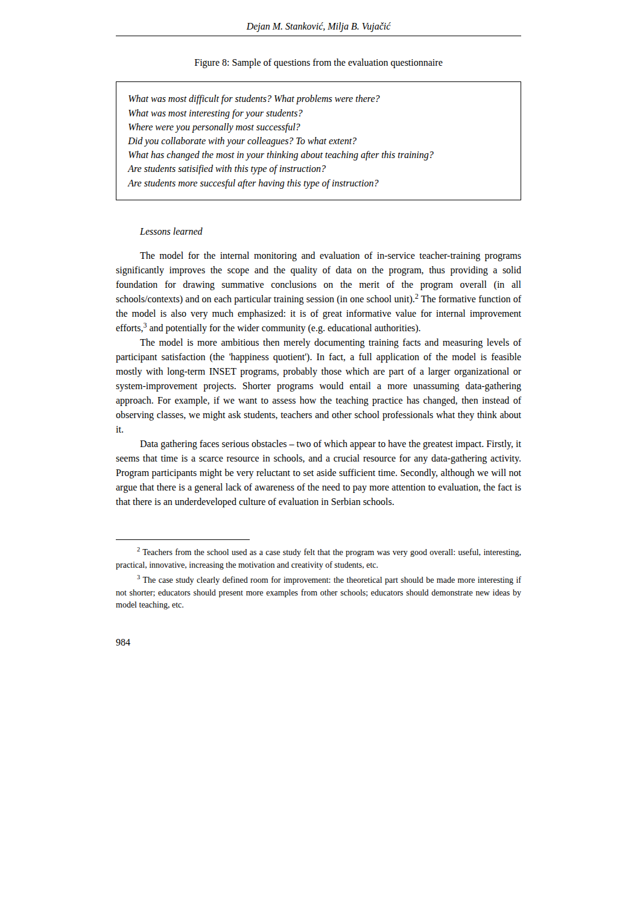Dejan M. Stanković, Milja B. Vujačić
Figure 8: Sample of questions from the evaluation questionnaire
What was most difficult for students? What problems were there?
What was most interesting for your students?
Where were you personally most successful?
Did you collaborate with your colleagues? To what extent?
What has changed the most in your thinking about teaching after this training?
Are students satisified with this type of instruction?
Are students more succesful after having this type of instruction?
Lessons learned
The model for the internal monitoring and evaluation of in-service teacher-training programs significantly improves the scope and the quality of data on the program, thus providing a solid foundation for drawing summative conclusions on the merit of the program overall (in all schools/contexts) and on each particular training session (in one school unit).2 The formative function of the model is also very much emphasized: it is of great informative value for internal improvement efforts,3 and potentially for the wider community (e.g. educational authorities).
The model is more ambitious then merely documenting training facts and measuring levels of participant satisfaction (the 'happiness quotient'). In fact, a full application of the model is feasible mostly with long-term INSET programs, probably those which are part of a larger organizational or system-improvement projects. Shorter programs would entail a more unassuming data-gathering approach. For example, if we want to assess how the teaching practice has changed, then instead of observing classes, we might ask students, teachers and other school professionals what they think about it.
Data gathering faces serious obstacles – two of which appear to have the greatest impact. Firstly, it seems that time is a scarce resource in schools, and a crucial resource for any data-gathering activity. Program participants might be very reluctant to set aside sufficient time. Secondly, although we will not argue that there is a general lack of awareness of the need to pay more attention to evaluation, the fact is that there is an underdeveloped culture of evaluation in Serbian schools.
2 Teachers from the school used as a case study felt that the program was very good overall: useful, interesting, practical, innovative, increasing the motivation and creativity of students, etc.
3 The case study clearly defined room for improvement: the theoretical part should be made more interesting if not shorter; educators should present more examples from other schools; educators should demonstrate new ideas by model teaching, etc.
984